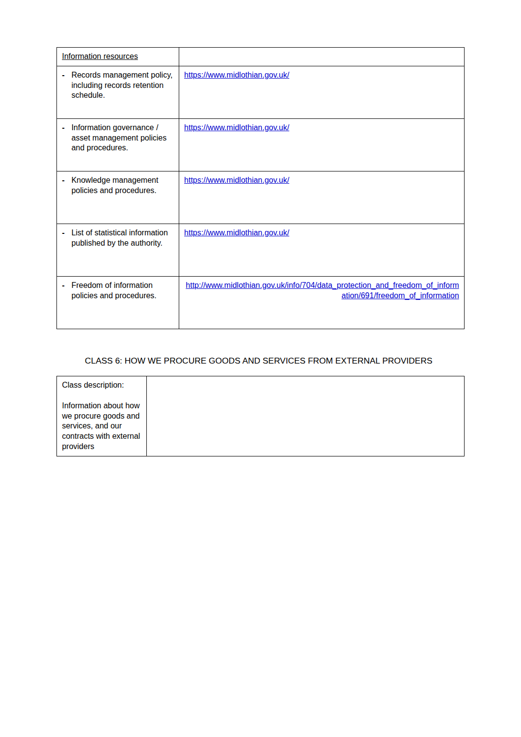| Information resources | |
| Records management policy, including records retention schedule. | https://www.midlothian.gov.uk/ |
| Information governance / asset management policies and procedures. | https://www.midlothian.gov.uk/ |
| Knowledge management policies and procedures. | https://www.midlothian.gov.uk/ |
| List of statistical information published by the authority. | https://www.midlothian.gov.uk/ |
| Freedom of information policies and procedures. | http://www.midlothian.gov.uk/info/704/data_protection_and_freedom_of_information/691/freedom_of_information |
CLASS 6: HOW WE PROCURE GOODS AND SERVICES FROM EXTERNAL PROVIDERS
| Class description: Information about how we procure goods and services, and our contracts with external providers | |